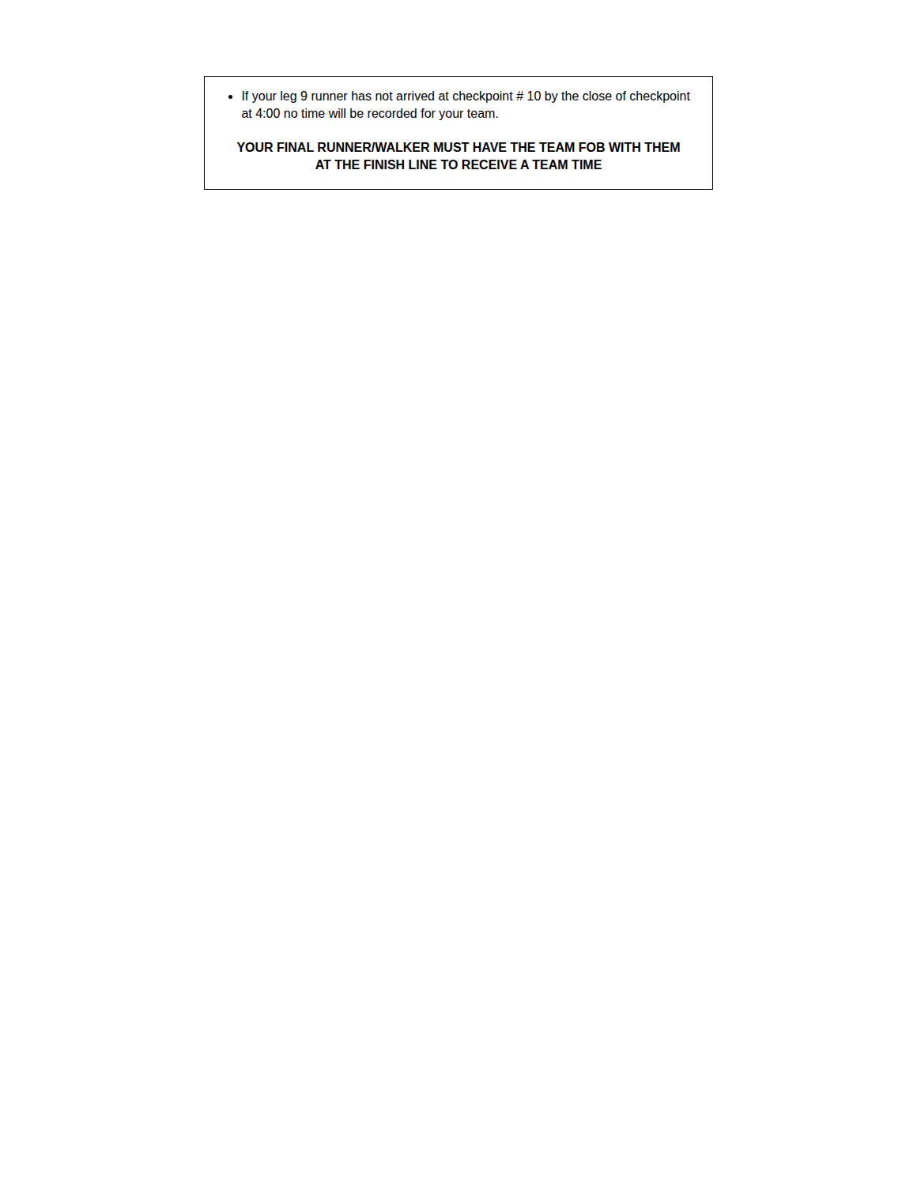If your leg 9 runner has not arrived at checkpoint # 10 by the close of checkpoint at 4:00 no time will be recorded for your team.
YOUR FINAL RUNNER/WALKER MUST HAVE THE TEAM FOB WITH THEM
AT THE FINISH LINE TO RECEIVE A TEAM TIME